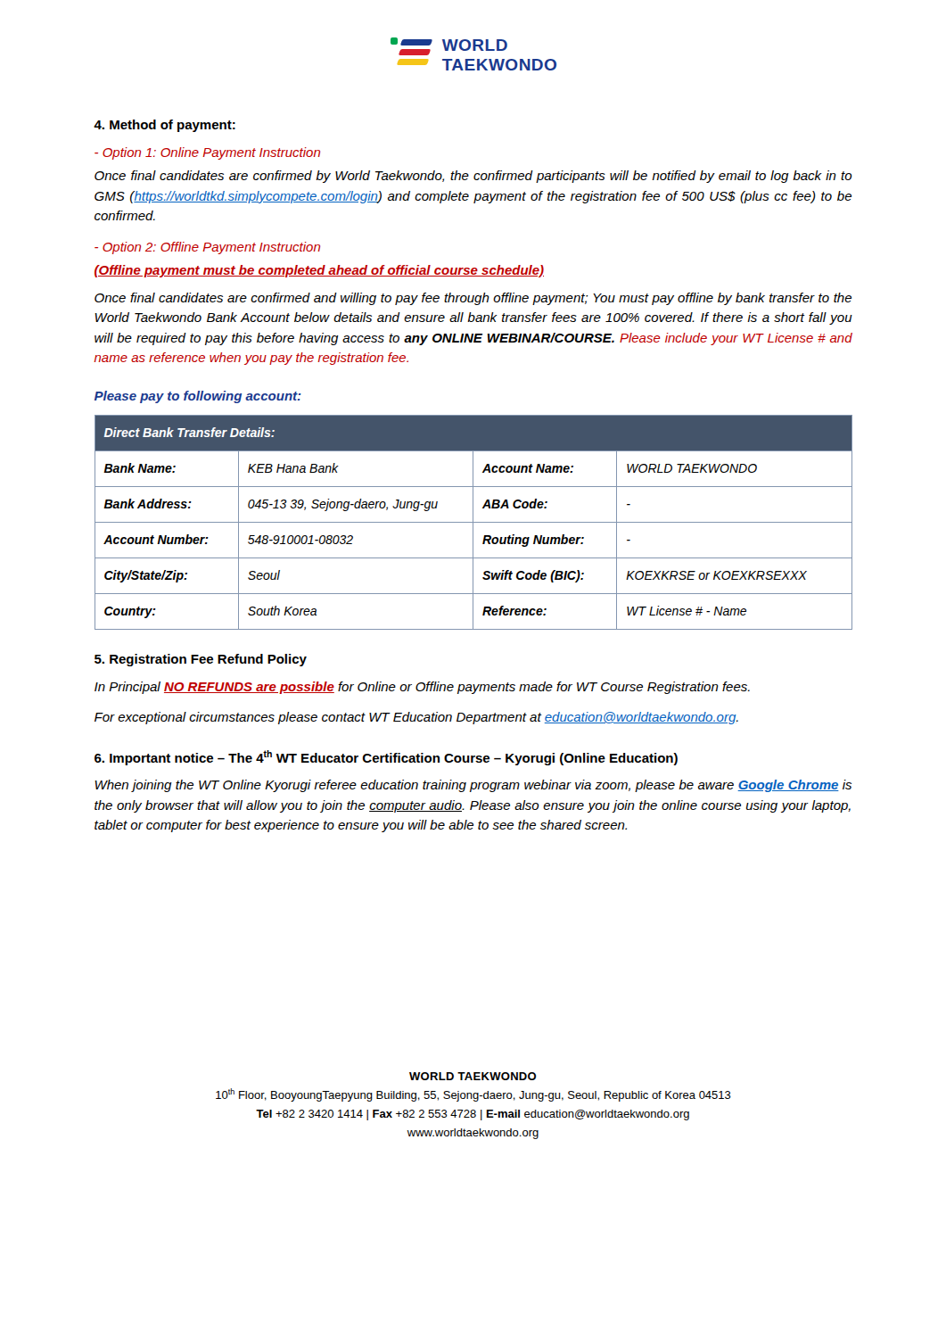WORLD
TAEKWONDO
4. Method of payment:
- Option 1: Online Payment Instruction
Once final candidates are confirmed by World Taekwondo, the confirmed participants will be notified by email to log back in to GMS (https://worldtkd.simplycompete.com/login) and complete payment of the registration fee of 500 US$ (plus cc fee) to be confirmed.
- Option 2: Offline Payment Instruction
(Offline payment must be completed ahead of official course schedule)
Once final candidates are confirmed and willing to pay fee through offline payment; You must pay offline by bank transfer to the World Taekwondo Bank Account below details and ensure all bank transfer fees are 100% covered. If there is a short fall you will be required to pay this before having access to any ONLINE WEBINAR/COURSE. Please include your WT License # and name as reference when you pay the registration fee.
Please pay to following account:
| Direct Bank Transfer Details: |
| --- |
| Bank Name: | KEB Hana Bank | Account Name: | WORLD TAEKWONDO |
| Bank Address: | 045-13 39, Sejong-daero, Jung-gu | ABA Code: | - |
| Account Number: | 548-910001-08032 | Routing Number: | - |
| City/State/Zip: | Seoul | Swift Code (BIC): | KOEXKRSE or KOEXKRSEXXX |
| Country: | South Korea | Reference: | WT License # - Name |
5. Registration Fee Refund Policy
In Principal NO REFUNDS are possible for Online or Offline payments made for WT Course Registration fees.
For exceptional circumstances please contact WT Education Department at education@worldtaekwondo.org.
6. Important notice – The 4th WT Educator Certification Course – Kyorugi (Online Education)
When joining the WT Online Kyorugi referee education training program webinar via zoom, please be aware Google Chrome is the only browser that will allow you to join the computer audio. Please also ensure you join the online course using your laptop, tablet or computer for best experience to ensure you will be able to see the shared screen.
WORLD TAEKWONDO
10th Floor, BooyoungTaepyung Building, 55, Sejong-daero, Jung-gu, Seoul, Republic of Korea 04513
Tel +82 2 3420 1414 | Fax +82 2 553 4728 | E-mail education@worldtaekwondo.org
www.worldtaekwondo.org